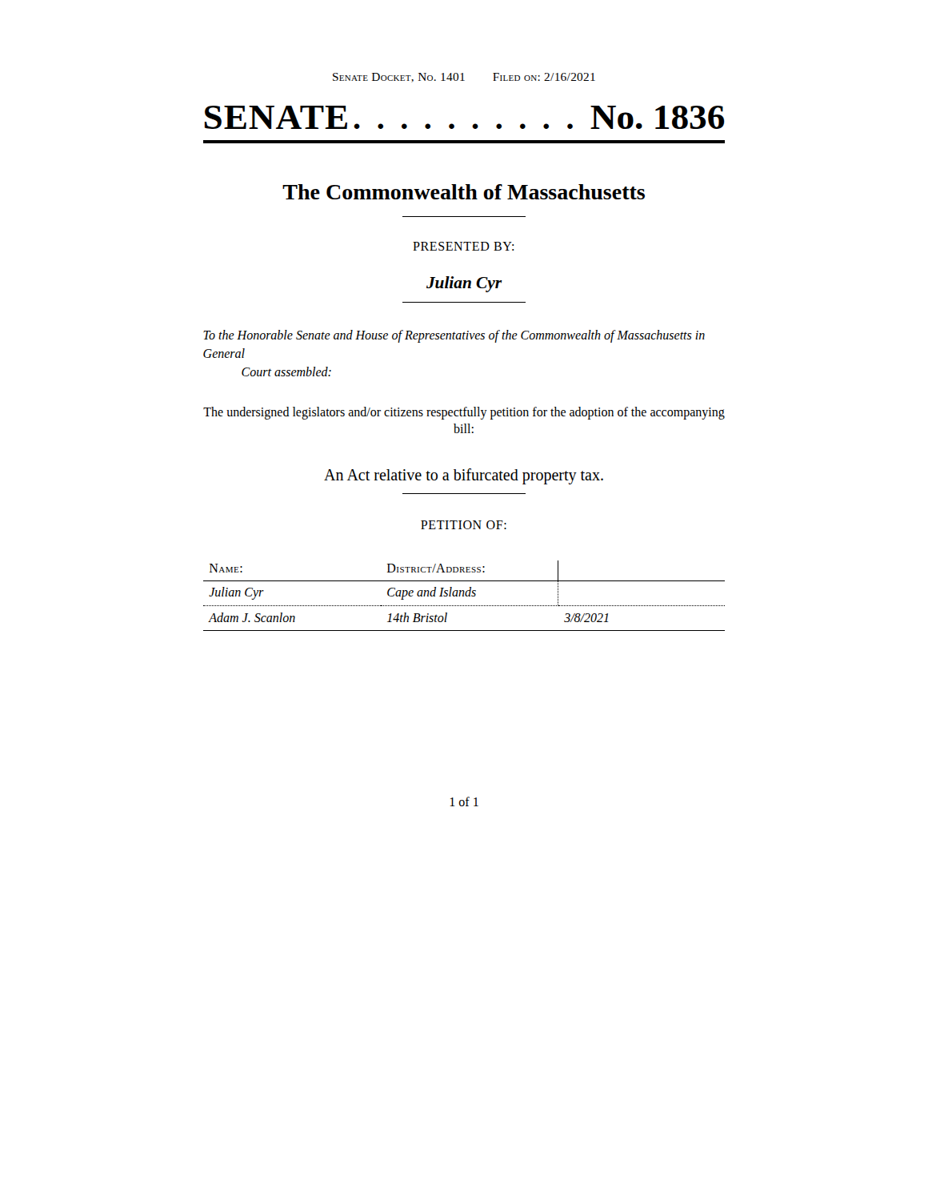Senate Docket, No. 1401Filed on: 2/16/2021
SENATE . . . . . . . . . . . . . . . No. 1836
The Commonwealth of Massachusetts
PRESENTED BY:
Julian Cyr
To the Honorable Senate and House of Representatives of the Commonwealth of Massachusetts in General Court assembled:
The undersigned legislators and/or citizens respectfully petition for the adoption of the accompanying bill:
An Act relative to a bifurcated property tax.
PETITION OF:
| Name: | District/Address: | |
| --- | --- | --- |
| Julian Cyr | Cape and Islands | |
| Adam J. Scanlon | 14th Bristol | 3/8/2021 |
1 of 1